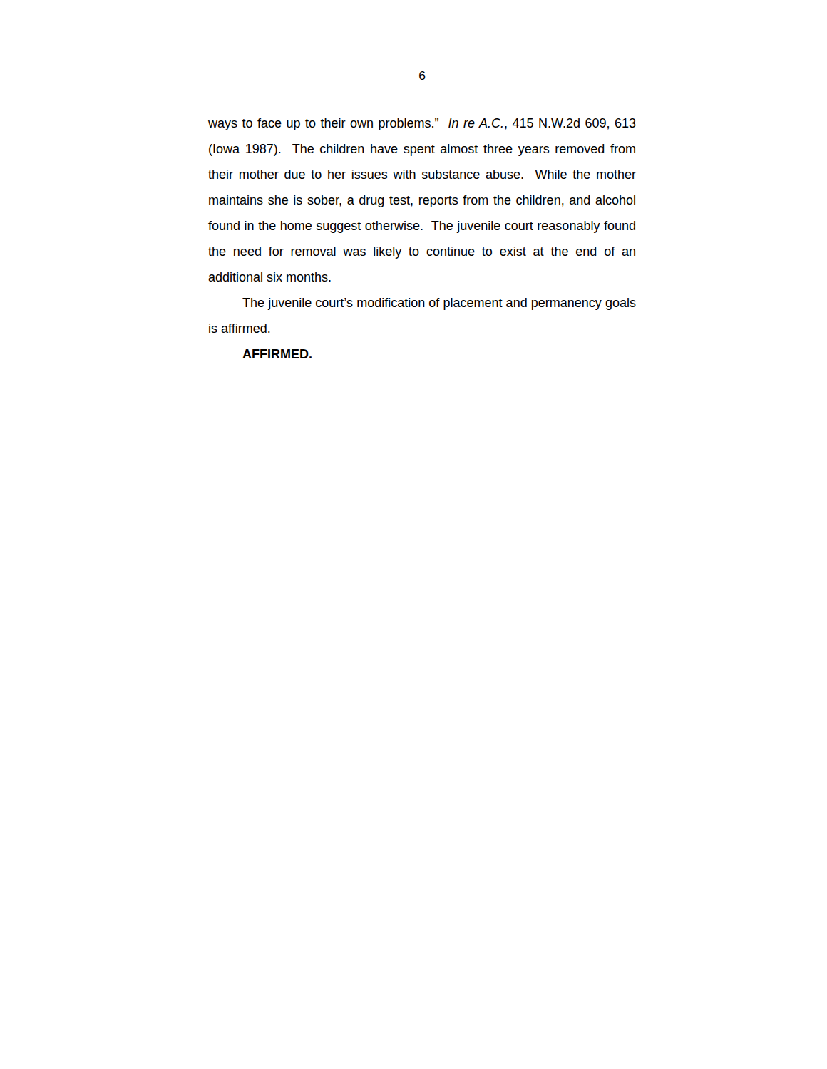6
ways to face up to their own problems.” In re A.C., 415 N.W.2d 609, 613 (Iowa 1987). The children have spent almost three years removed from their mother due to her issues with substance abuse. While the mother maintains she is sober, a drug test, reports from the children, and alcohol found in the home suggest otherwise. The juvenile court reasonably found the need for removal was likely to continue to exist at the end of an additional six months.
The juvenile court’s modification of placement and permanency goals is affirmed.
AFFIRMED.